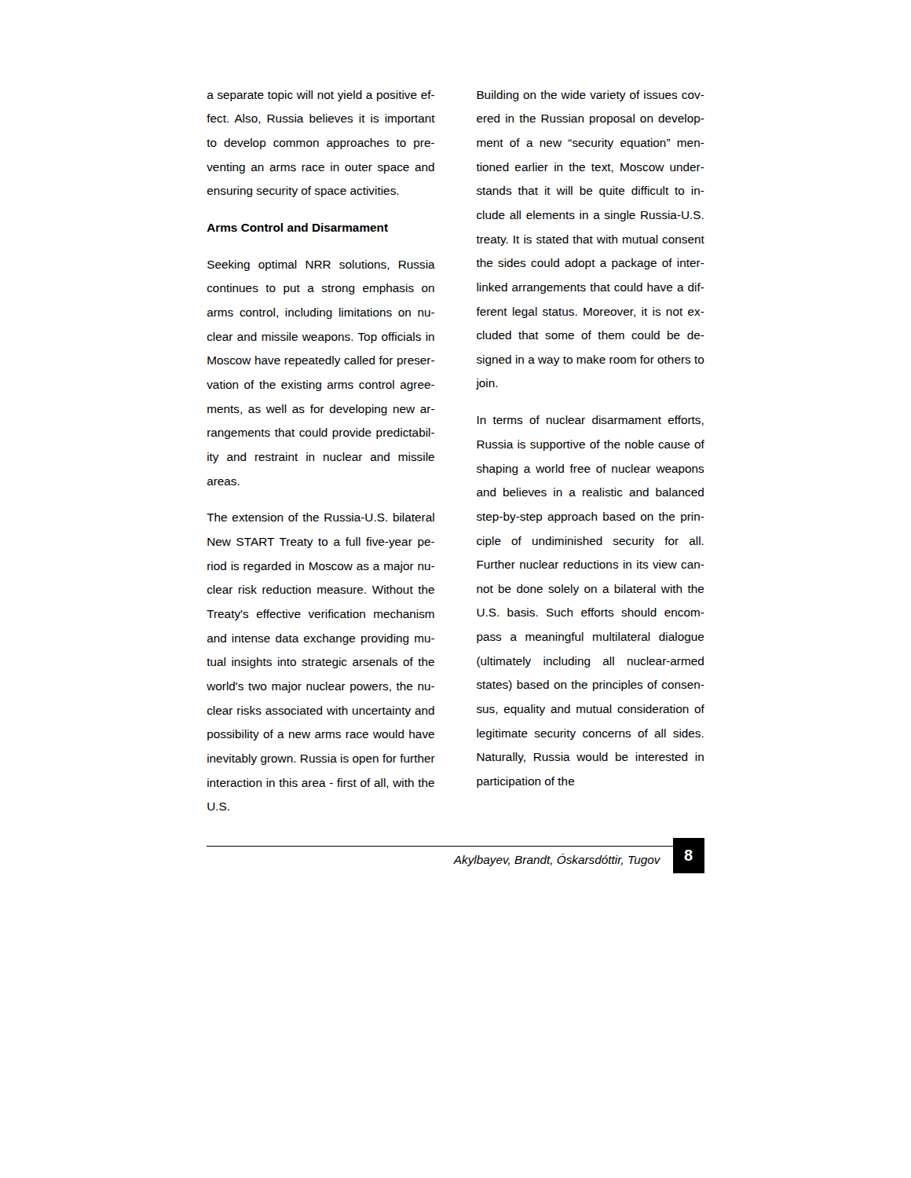a separate topic will not yield a positive effect. Also, Russia believes it is important to develop common approaches to preventing an arms race in outer space and ensuring security of space activities.
Arms Control and Disarmament
Seeking optimal NRR solutions, Russia continues to put a strong emphasis on arms control, including limitations on nuclear and missile weapons. Top officials in Moscow have repeatedly called for preservation of the existing arms control agreements, as well as for developing new arrangements that could provide predictability and restraint in nuclear and missile areas.
The extension of the Russia-U.S. bilateral New START Treaty to a full five-year period is regarded in Moscow as a major nuclear risk reduction measure. Without the Treaty's effective verification mechanism and intense data exchange providing mutual insights into strategic arsenals of the world's two major nuclear powers, the nuclear risks associated with uncertainty and possibility of a new arms race would have inevitably grown. Russia is open for further interaction in this area - first of all, with the U.S.
Building on the wide variety of issues covered in the Russian proposal on development of a new “security equation” mentioned earlier in the text, Moscow understands that it will be quite difficult to include all elements in a single Russia-U.S. treaty. It is stated that with mutual consent the sides could adopt a package of interlinked arrangements that could have a different legal status. Moreover, it is not excluded that some of them could be designed in a way to make room for others to join.
In terms of nuclear disarmament efforts, Russia is supportive of the noble cause of shaping a world free of nuclear weapons and believes in a realistic and balanced step-by-step approach based on the principle of undiminished security for all. Further nuclear reductions in its view cannot be done solely on a bilateral with the U.S. basis. Such efforts should encompass a meaningful multilateral dialogue (ultimately including all nuclear-armed states) based on the principles of consensus, equality and mutual consideration of legitimate security concerns of all sides. Naturally, Russia would be interested in participation of the
Akylbayev, Brandt, Óskarsdóttir, Tugov
8